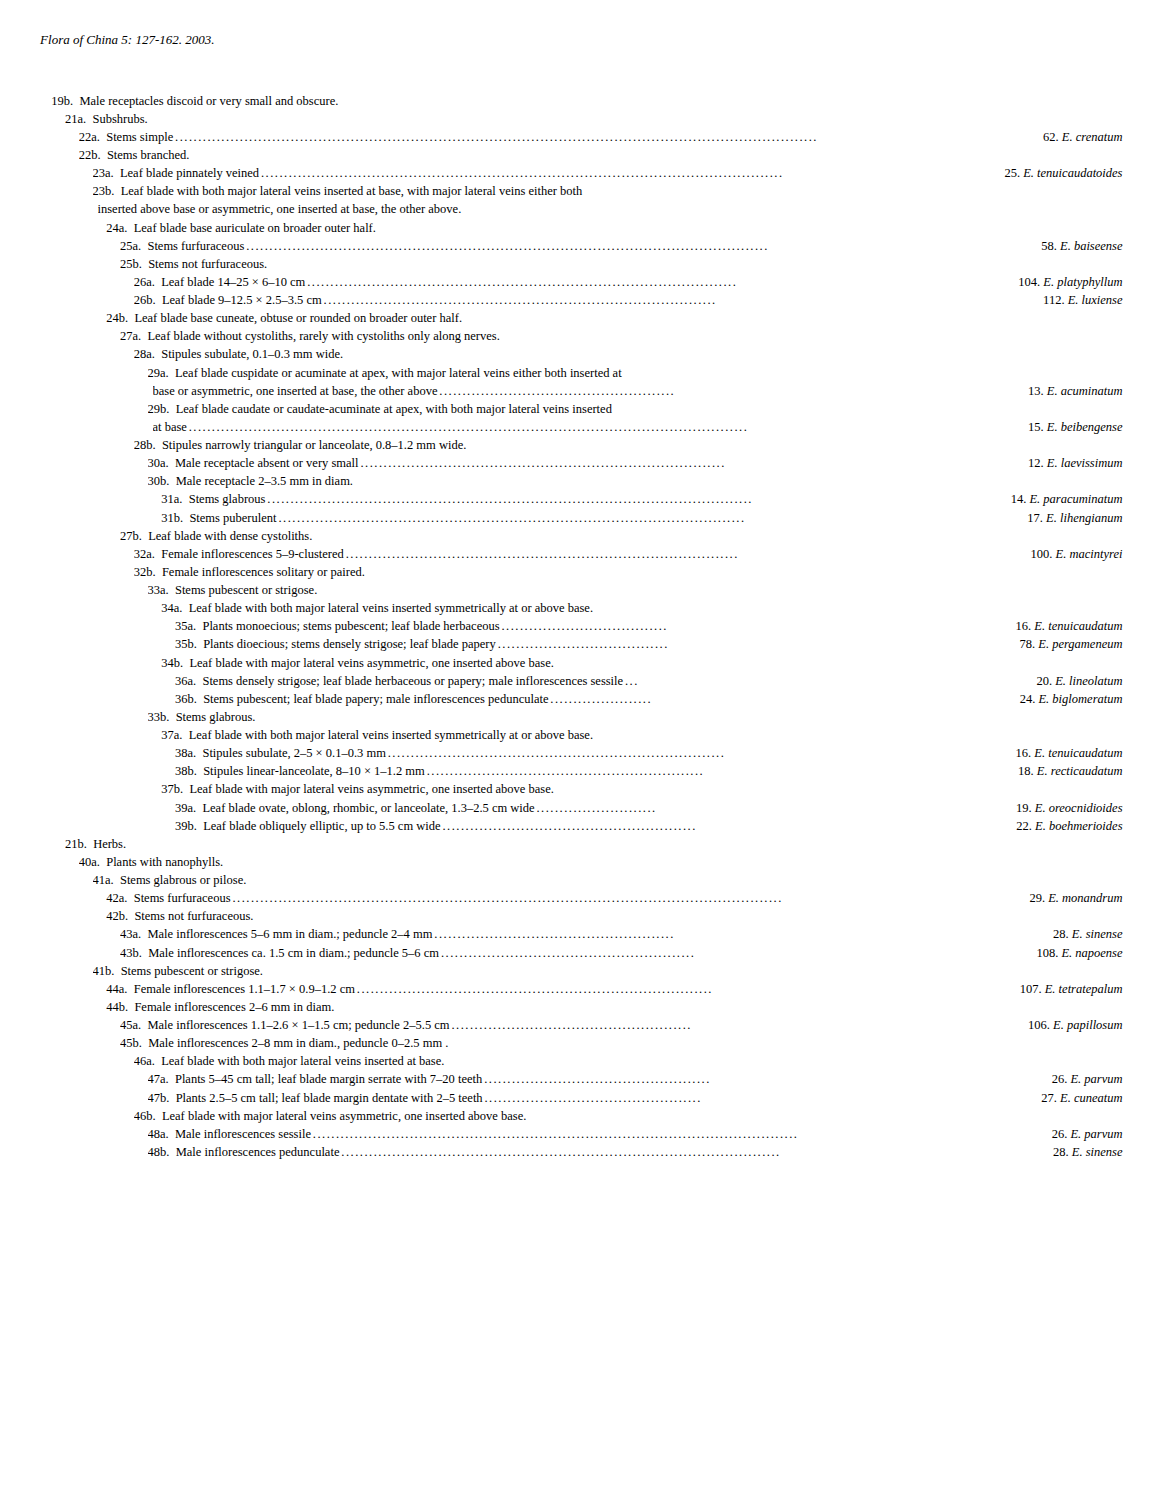Flora of China 5: 127-162. 2003.
19b. Male receptacles discoid or very small and obscure.
21a. Subshrubs.
22a. Stems simple........................................................................................................................................... 62. E. crenatum
22b. Stems branched.
23a. Leaf blade pinnately veined................................................................................................................. 25. E. tenuicaudatoides
23b. Leaf blade with both major lateral veins inserted at base, with major lateral veins either both
inserted above base or asymmetric, one inserted at base, the other above.
24a. Leaf blade base auriculate on broader outer half.
25a. Stems furfuraceous................................................................................................................. 58. E. baiseense
25b. Stems not furfuraceous.
26a. Leaf blade 14–25 × 6–10 cm............................................................................................. 104. E. platyphyllum
26b. Leaf blade 9–12.5 × 2.5–3.5 cm..................................................................................... 112. E. luxiense
24b. Leaf blade base cuneate, obtuse or rounded on broader outer half.
27a. Leaf blade without cystoliths, rarely with cystoliths only along nerves.
28a. Stipules subulate, 0.1–0.3 mm wide.
29a. Leaf blade cuspidate or acuminate at apex, with major lateral veins either both inserted at
base or asymmetric, one inserted at base, the other above................................................... 13. E. acuminatum
29b. Leaf blade caudate or caudate-acuminate at apex, with both major lateral veins inserted
at base......................................................................................................................... 15. E. beibengense
28b. Stipules narrowly triangular or lanceolate, 0.8–1.2 mm wide.
30a. Male receptacle absent or very small............................................................................... 12. E. laevissimum
30b. Male receptacle 2–3.5 mm in diam.
31a. Stems glabrous......................................................................................................... 14. E. paracuminatum
31b. Stems puberulent..................................................................................................... 17. E. lihengianum
27b. Leaf blade with dense cystoliths.
32a. Female inflorescences 5–9-clustered..................................................................................... 100. E. macintyrei
32b. Female inflorescences solitary or paired.
33a. Stems pubescent or strigose.
34a. Leaf blade with both major lateral veins inserted symmetrically at or above base.
35a. Plants monoecious; stems pubescent; leaf blade herbaceous.................................... 16. E. tenuicaudatum
35b. Plants dioecious; stems densely strigose; leaf blade papery..................................... 78. E. pergameneum
34b. Leaf blade with major lateral veins asymmetric, one inserted above base.
36a. Stems densely strigose; leaf blade herbaceous or papery; male inflorescences sessile... 20. E. lineolatum
36b. Stems pubescent; leaf blade papery; male inflorescences pedunculate...................... 24. E. biglomeratum
33b. Stems glabrous.
37a. Leaf blade with both major lateral veins inserted symmetrically at or above base.
38a. Stipules subulate, 2–5 × 0.1–0.3 mm......................................................................... 16. E. tenuicaudatum
38b. Stipules linear-lanceolate, 8–10 × 1–1.2 mm............................................................ 18. E. recticaudatum
37b. Leaf blade with major lateral veins asymmetric, one inserted above base.
39a. Leaf blade ovate, oblong, rhombic, or lanceolate, 1.3–2.5 cm wide.......................... 19. E. oreocnidioides
39b. Leaf blade obliquely elliptic, up to 5.5 cm wide....................................................... 22. E. boehmerioides
21b. Herbs.
40a. Plants with nanophylls.
41a. Stems glabrous or pilose.
42a. Stems furfuraceous....................................................................................................................... 29. E. monandrum
42b. Stems not furfuraceous.
43a. Male inflorescences 5–6 mm in diam.; peduncle 2–4 mm.................................................... 28. E. sinense
43b. Male inflorescences ca. 1.5 cm in diam.; peduncle 5–6 cm....................................................... 108. E. napoense
41b. Stems pubescent or strigose.
44a. Female inflorescences 1.1–1.7 × 0.9–1.2 cm............................................................................. 107. E. tetratepalum
44b. Female inflorescences 2–6 mm in diam.
45a. Male inflorescences 1.1–2.6 × 1–1.5 cm; peduncle 2–5.5 cm.................................................... 106. E. papillosum
45b. Male inflorescences 2–8 mm in diam., peduncle 0–2.5 mm .
46a. Leaf blade with both major lateral veins inserted at base.
47a. Plants 5–45 cm tall; leaf blade margin serrate with 7–20 teeth................................................. 26. E. parvum
47b. Plants 2.5–5 cm tall; leaf blade margin dentate with 2–5 teeth............................................... 27. E. cuneatum
46b. Leaf blade with major lateral veins asymmetric, one inserted above base.
48a. Male inflorescences sessile......................................................................................................... 26. E. parvum
48b. Male inflorescences pedunculate............................................................................................... 28. E. sinense